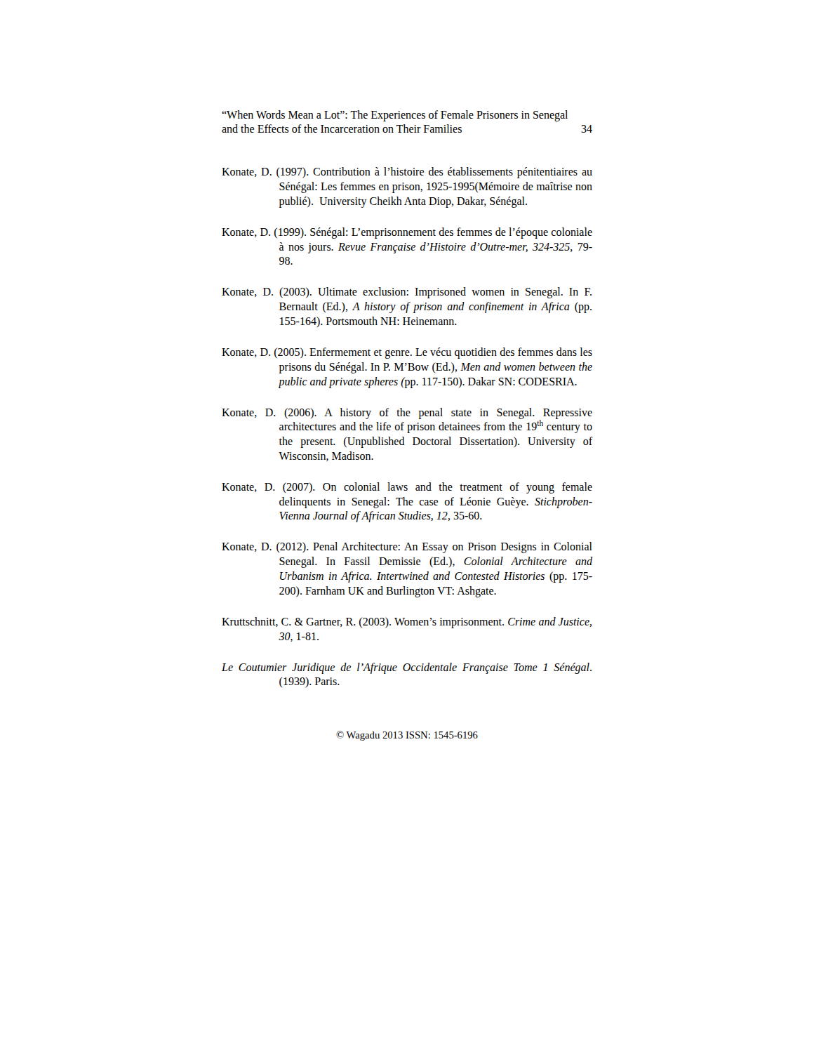“When Words Mean a Lot”: The Experiences of Female Prisoners in Senegal
and the Effects of the Incarceration on Their Families
34
Konate, D. (1997). Contribution à l’histoire des établissements pénitentiaires au Sénégal: Les femmes en prison, 1925-1995(Mémoire de maîtrise non publié). University Cheikh Anta Diop, Dakar, Sénégal.
Konate, D. (1999). Sénégal: L’emprisonnement des femmes de l’époque coloniale à nos jours. Revue Française d’Histoire d’Outre-mer, 324-325, 79-98.
Konate, D. (2003). Ultimate exclusion: Imprisoned women in Senegal. In F. Bernault (Ed.), A history of prison and confinement in Africa (pp. 155-164). Portsmouth NH: Heinemann.
Konate, D. (2005). Enfermement et genre. Le vécu quotidien des femmes dans les prisons du Sénégal. In P. M’Bow (Ed.), Men and women between the public and private spheres (pp. 117-150). Dakar SN: CODESRIA.
Konate, D. (2006). A history of the penal state in Senegal. Repressive architectures and the life of prison detainees from the 19th century to the present. (Unpublished Doctoral Dissertation). University of Wisconsin, Madison.
Konate, D. (2007). On colonial laws and the treatment of young female delinquents in Senegal: The case of Léonie Guèye. Stichproben-Vienna Journal of African Studies, 12, 35-60.
Konate, D. (2012). Penal Architecture: An Essay on Prison Designs in Colonial Senegal. In Fassil Demissie (Ed.), Colonial Architecture and Urbanism in Africa. Intertwined and Contested Histories (pp. 175-200). Farnham UK and Burlington VT: Ashgate.
Kruttschnitt, C. & Gartner, R. (2003). Women’s imprisonment. Crime and Justice, 30, 1-81.
Le Coutumier Juridique de l’Afrique Occidentale Française Tome 1 Sénégal. (1939). Paris.
© Wagadu 2013 ISSN: 1545-6196